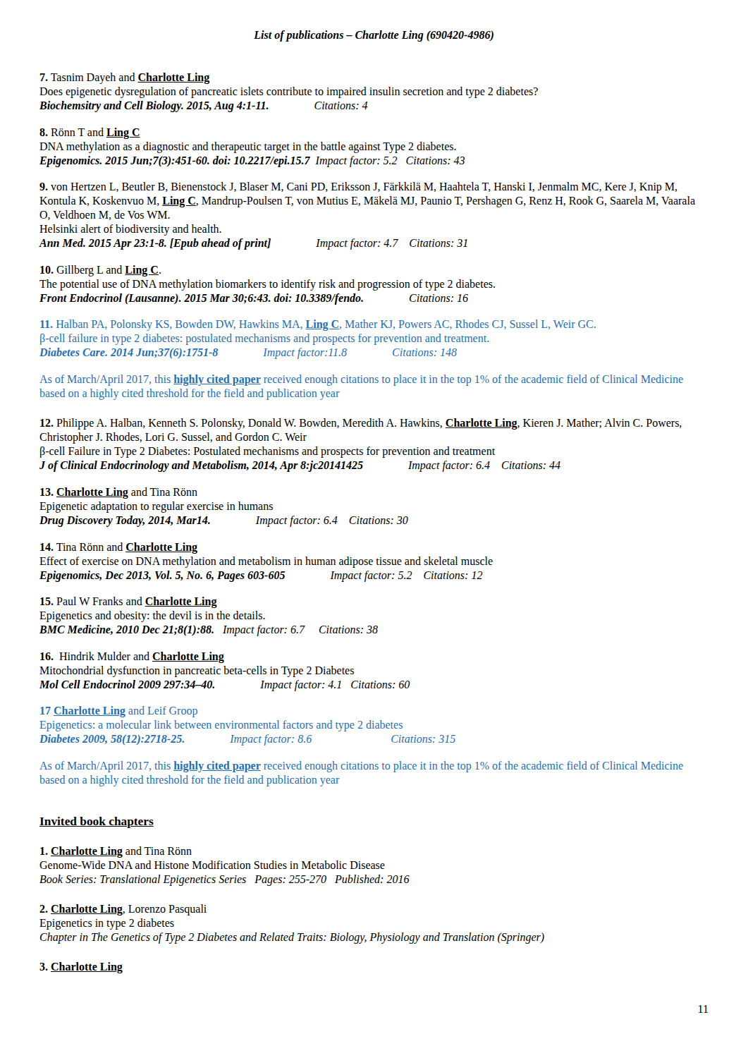List of publications – Charlotte Ling (690420-4986)
7. Tasnim Dayeh and Charlotte Ling
Does epigenetic dysregulation of pancreatic islets contribute to impaired insulin secretion and type 2 diabetes?
Biochemsitry and Cell Biology. 2015, Aug 4:1-11. Citations: 4
8. Rönn T and Ling C
DNA methylation as a diagnostic and therapeutic target in the battle against Type 2 diabetes.
Epigenomics. 2015 Jun;7(3):451-60. doi: 10.2217/epi.15.7 Impact factor: 5.2 Citations: 43
9. von Hertzen L, Beutler B, Bienenstock J, Blaser M, Cani PD, Eriksson J, Färkkilä M, Haahtela T, Hanski I, Jenmalm MC, Kere J, Knip M, Kontula K, Koskenvuo M, Ling C, Mandrup-Poulsen T, von Mutius E, Mäkelä MJ, Paunio T, Pershagen G, Renz H, Rook G, Saarela M, Vaarala O, Veldhoen M, de Vos WM.
Helsinki alert of biodiversity and health.
Ann Med. 2015 Apr 23:1-8. [Epub ahead of print] Impact factor: 4.7 Citations: 31
10. Gillberg L and Ling C.
The potential use of DNA methylation biomarkers to identify risk and progression of type 2 diabetes.
Front Endocrinol (Lausanne). 2015 Mar 30;6:43. doi: 10.3389/fendo. Citations: 16
11. Halban PA, Polonsky KS, Bowden DW, Hawkins MA, Ling C, Mather KJ, Powers AC, Rhodes CJ, Sussel L, Weir GC.
β-cell failure in type 2 diabetes: postulated mechanisms and prospects for prevention and treatment.
Diabetes Care. 2014 Jun;37(6):1751-8 Impact factor:11.8 Citations: 148
As of March/April 2017, this highly cited paper received enough citations to place it in the top 1% of the academic field of Clinical Medicine based on a highly cited threshold for the field and publication year
12. Philippe A. Halban, Kenneth S. Polonsky, Donald W. Bowden, Meredith A. Hawkins, Charlotte Ling, Kieren J. Mather; Alvin C. Powers, Christopher J. Rhodes, Lori G. Sussel, and Gordon C. Weir
β-cell Failure in Type 2 Diabetes: Postulated mechanisms and prospects for prevention and treatment
J of Clinical Endocrinology and Metabolism, 2014, Apr 8:jc20141425 Impact factor: 6.4 Citations: 44
13. Charlotte Ling and Tina Rönn
Epigenetic adaptation to regular exercise in humans
Drug Discovery Today, 2014, Mar14. Impact factor: 6.4 Citations: 30
14. Tina Rönn and Charlotte Ling
Effect of exercise on DNA methylation and metabolism in human adipose tissue and skeletal muscle
Epigenomics, Dec 2013, Vol. 5, No. 6, Pages 603-605 Impact factor: 5.2 Citations: 12
15. Paul W Franks and Charlotte Ling
Epigenetics and obesity: the devil is in the details.
BMC Medicine, 2010 Dec 21;8(1):88. Impact factor: 6.7 Citations: 38
16. Hindrik Mulder and Charlotte Ling
Mitochondrial dysfunction in pancreatic beta-cells in Type 2 Diabetes
Mol Cell Endocrinol 2009 297:34–40. Impact factor: 4.1 Citations: 60
17 Charlotte Ling and Leif Groop
Epigenetics: a molecular link between environmental factors and type 2 diabetes
Diabetes 2009, 58(12):2718-25. Impact factor: 8.6 Citations: 315
As of March/April 2017, this highly cited paper received enough citations to place it in the top 1% of the academic field of Clinical Medicine based on a highly cited threshold for the field and publication year
Invited book chapters
1. Charlotte Ling and Tina Rönn
Genome-Wide DNA and Histone Modification Studies in Metabolic Disease
Book Series: Translational Epigenetics Series Pages: 255-270 Published: 2016
2. Charlotte Ling, Lorenzo Pasquali
Epigenetics in type 2 diabetes
Chapter in The Genetics of Type 2 Diabetes and Related Traits: Biology, Physiology and Translation (Springer)
3. Charlotte Ling
11